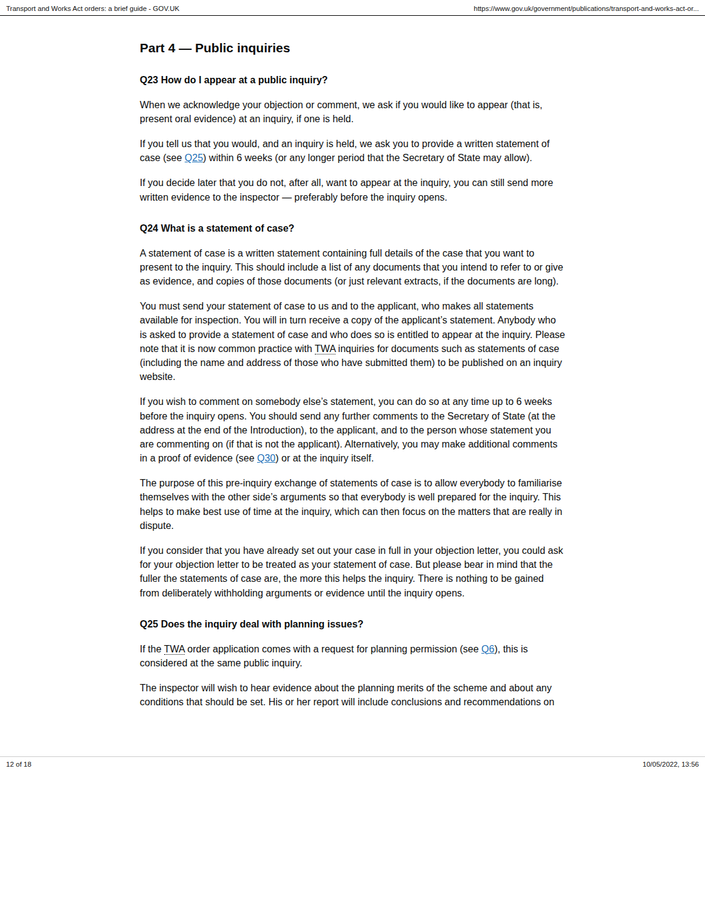Transport and Works Act orders: a brief guide - GOV.UK
https://www.gov.uk/government/publications/transport-and-works-act-or...
Part 4 — Public inquiries
Q23 How do I appear at a public inquiry?
When we acknowledge your objection or comment, we ask if you would like to appear (that is, present oral evidence) at an inquiry, if one is held.
If you tell us that you would, and an inquiry is held, we ask you to provide a written statement of case (see Q25) within 6 weeks (or any longer period that the Secretary of State may allow).
If you decide later that you do not, after all, want to appear at the inquiry, you can still send more written evidence to the inspector — preferably before the inquiry opens.
Q24 What is a statement of case?
A statement of case is a written statement containing full details of the case that you want to present to the inquiry. This should include a list of any documents that you intend to refer to or give as evidence, and copies of those documents (or just relevant extracts, if the documents are long).
You must send your statement of case to us and to the applicant, who makes all statements available for inspection. You will in turn receive a copy of the applicant’s statement. Anybody who is asked to provide a statement of case and who does so is entitled to appear at the inquiry. Please note that it is now common practice with TWA inquiries for documents such as statements of case (including the name and address of those who have submitted them) to be published on an inquiry website.
If you wish to comment on somebody else’s statement, you can do so at any time up to 6 weeks before the inquiry opens. You should send any further comments to the Secretary of State (at the address at the end of the Introduction), to the applicant, and to the person whose statement you are commenting on (if that is not the applicant). Alternatively, you may make additional comments in a proof of evidence (see Q30) or at the inquiry itself.
The purpose of this pre-inquiry exchange of statements of case is to allow everybody to familiarise themselves with the other side’s arguments so that everybody is well prepared for the inquiry. This helps to make best use of time at the inquiry, which can then focus on the matters that are really in dispute.
If you consider that you have already set out your case in full in your objection letter, you could ask for your objection letter to be treated as your statement of case. But please bear in mind that the fuller the statements of case are, the more this helps the inquiry. There is nothing to be gained from deliberately withholding arguments or evidence until the inquiry opens.
Q25 Does the inquiry deal with planning issues?
If the TWA order application comes with a request for planning permission (see Q6), this is considered at the same public inquiry.
The inspector will wish to hear evidence about the planning merits of the scheme and about any conditions that should be set. His or her report will include conclusions and recommendations on
12 of 18
10/05/2022, 13:56